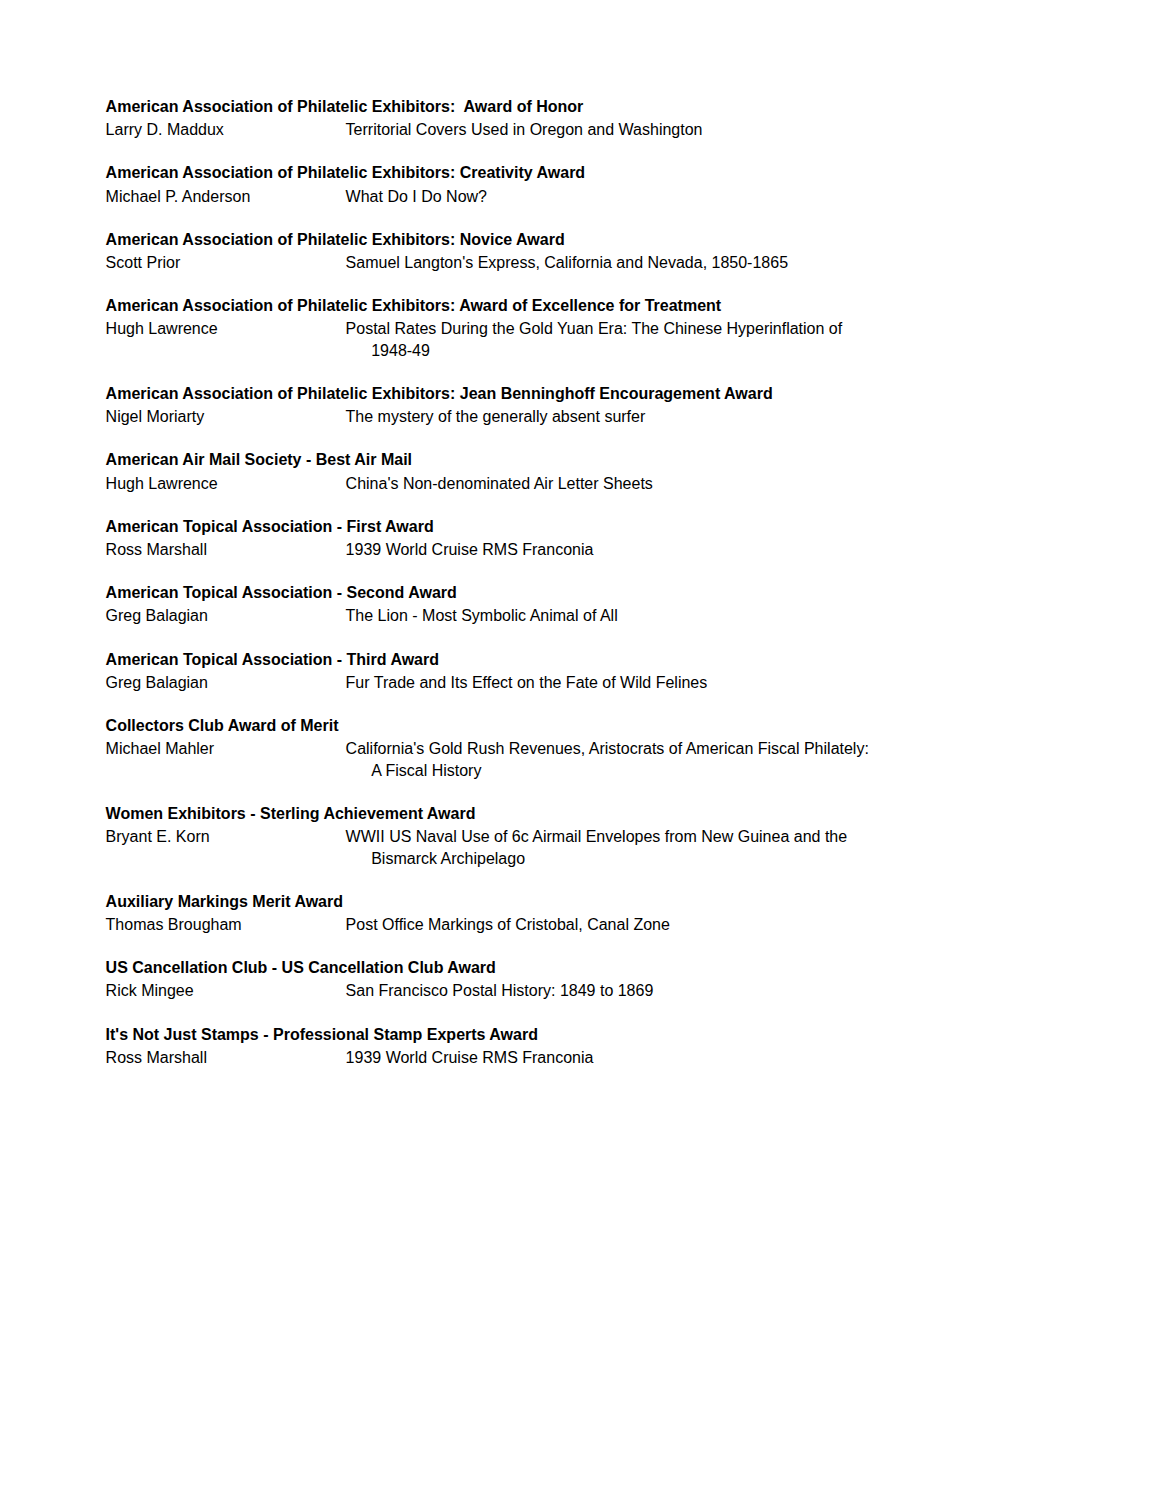American Association of Philatelic Exhibitors: Award of Honor
Larry D. Maddux Territorial Covers Used in Oregon and Washington
American Association of Philatelic Exhibitors: Creativity Award
Michael P. Anderson What Do I Do Now?
American Association of Philatelic Exhibitors: Novice Award
Scott Prior Samuel Langton's Express, California and Nevada, 1850-1865
American Association of Philatelic Exhibitors: Award of Excellence for Treatment
Hugh Lawrence Postal Rates During the Gold Yuan Era: The Chinese Hyperinflation of 1948-49
American Association of Philatelic Exhibitors: Jean Benninghoff Encouragement Award
Nigel Moriarty The mystery of the generally absent surfer
American Air Mail Society - Best Air Mail
Hugh Lawrence China's Non-denominated Air Letter Sheets
American Topical Association - First Award
Ross Marshall 1939 World Cruise RMS Franconia
American Topical Association - Second Award
Greg Balagian The Lion - Most Symbolic Animal of All
American Topical Association - Third Award
Greg Balagian Fur Trade and Its Effect on the Fate of Wild Felines
Collectors Club Award of Merit
Michael Mahler California's Gold Rush Revenues, Aristocrats of American Fiscal Philately: A Fiscal History
Women Exhibitors - Sterling Achievement Award
Bryant E. Korn WWII US Naval Use of 6c Airmail Envelopes from New Guinea and the Bismarck Archipelago
Auxiliary Markings Merit Award
Thomas Brougham Post Office Markings of Cristobal, Canal Zone
US Cancellation Club - US Cancellation Club Award
Rick Mingee San Francisco Postal History: 1849 to 1869
It's Not Just Stamps - Professional Stamp Experts Award
Ross Marshall 1939 World Cruise RMS Franconia